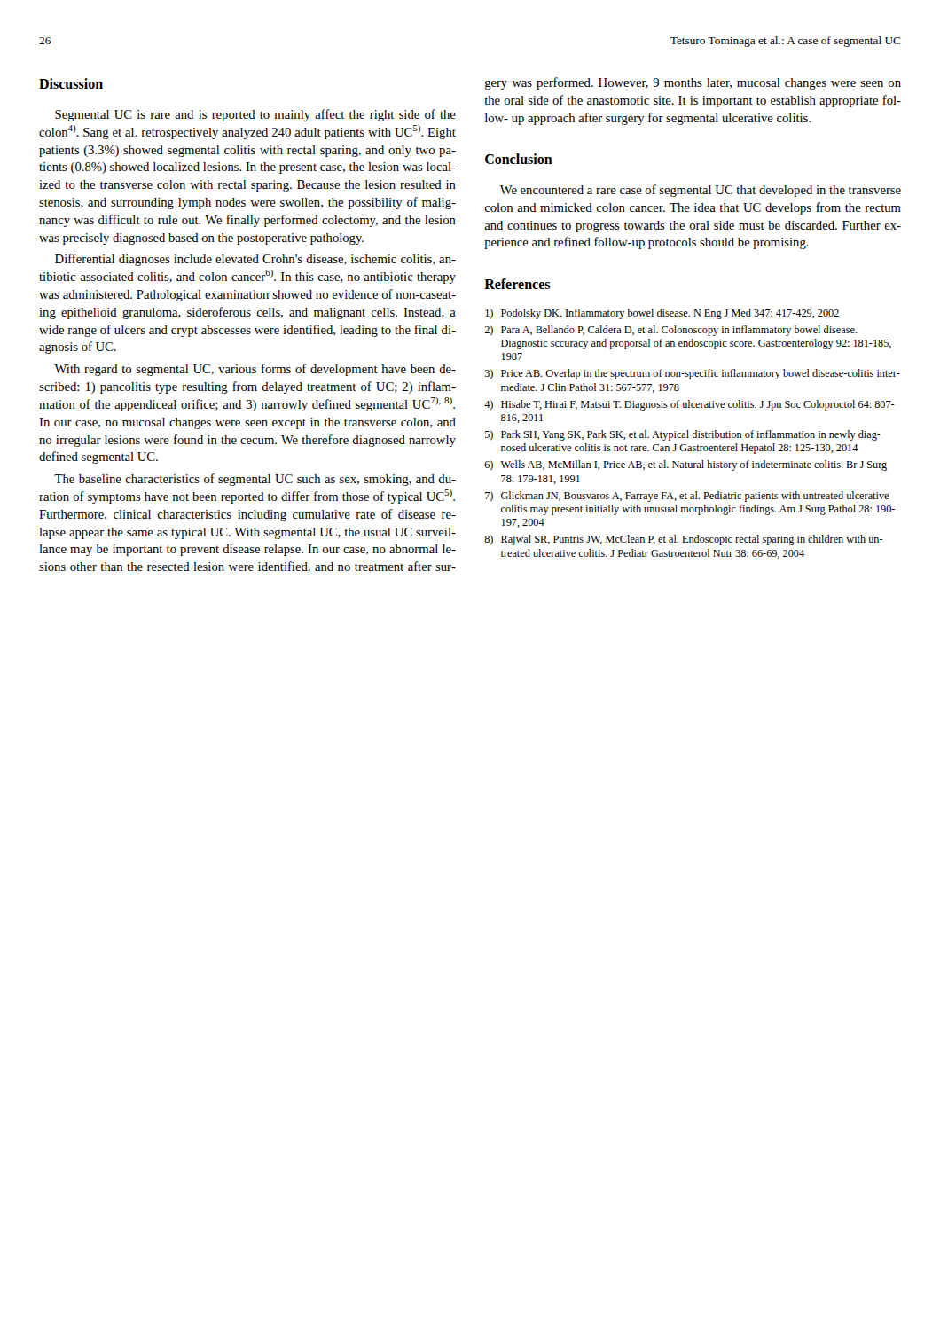26 Tetsuro Tominaga et al.: A case of segmental UC
Discussion
Segmental UC is rare and is reported to mainly affect the right side of the colon4). Sang et al. retrospectively analyzed 240 adult patients with UC5). Eight patients (3.3%) showed segmental colitis with rectal sparing, and only two patients (0.8%) showed localized lesions. In the present case, the lesion was localized to the transverse colon with rectal sparing. Because the lesion resulted in stenosis, and surrounding lymph nodes were swollen, the possibility of malignancy was difficult to rule out. We finally performed colectomy, and the lesion was precisely diagnosed based on the postoperative pathology.
Differential diagnoses include elevated Crohn's disease, ischemic colitis, antibiotic-associated colitis, and colon cancer6). In this case, no antibiotic therapy was administered. Pathological examination showed no evidence of non-caseating epithelioid granuloma, sideroferous cells, and malignant cells. Instead, a wide range of ulcers and crypt abscesses were identified, leading to the final diagnosis of UC.
With regard to segmental UC, various forms of development have been described: 1) pancolitis type resulting from delayed treatment of UC; 2) inflammation of the appendiceal orifice; and 3) narrowly defined segmental UC7), 8). In our case, no mucosal changes were seen except in the transverse colon, and no irregular lesions were found in the cecum. We therefore diagnosed narrowly defined segmental UC.
The baseline characteristics of segmental UC such as sex, smoking, and duration of symptoms have not been reported to differ from those of typical UC5). Furthermore, clinical characteristics including cumulative rate of disease relapse appear the same as typical UC. With segmental UC, the usual UC surveillance may be important to prevent disease relapse. In our case, no abnormal lesions other than the resected lesion were identified, and no treatment after surgery was performed. However, 9 months later, mucosal changes were seen on the oral side of the anastomotic site. It is important to establish appropriate follow- up approach after surgery for segmental ulcerative colitis.
Conclusion
We encountered a rare case of segmental UC that developed in the transverse colon and mimicked colon cancer. The idea that UC develops from the rectum and continues to progress towards the oral side must be discarded. Further experience and refined follow-up protocols should be promising.
References
1) Podolsky DK. Inflammatory bowel disease. N Eng J Med 347: 417-429, 2002
2) Para A, Bellando P, Caldera D, et al. Colonoscopy in inflammatory bowel disease. Diagnostic sccuracy and proporsal of an endoscopic score. Gastroenterology 92: 181-185, 1987
3) Price AB. Overlap in the spectrum of non-specific inflammatory bowel disease-colitis intermediate. J Clin Pathol 31: 567-577, 1978
4) Hisabe T, Hirai F, Matsui T. Diagnosis of ulcerative colitis. J Jpn Soc Coloproctol 64: 807-816, 2011
5) Park SH, Yang SK, Park SK, et al. Atypical distribution of inflammation in newly diagnosed ulcerative colitis is not rare. Can J Gastroenterel Hepatol 28: 125-130, 2014
6) Wells AB, McMillan I, Price AB, et al. Natural history of indeterminate colitis. Br J Surg 78: 179-181, 1991
7) Glickman JN, Bousvaros A, Farraye FA, et al. Pediatric patients with untreated ulcerative colitis may present initially with unusual morphologic findings. Am J Surg Pathol 28: 190-197, 2004
8) Rajwal SR, Puntris JW, McClean P, et al. Endoscopic rectal sparing in children with untreated ulcerative colitis. J Pediatr Gastroenterol Nutr 38: 66-69, 2004